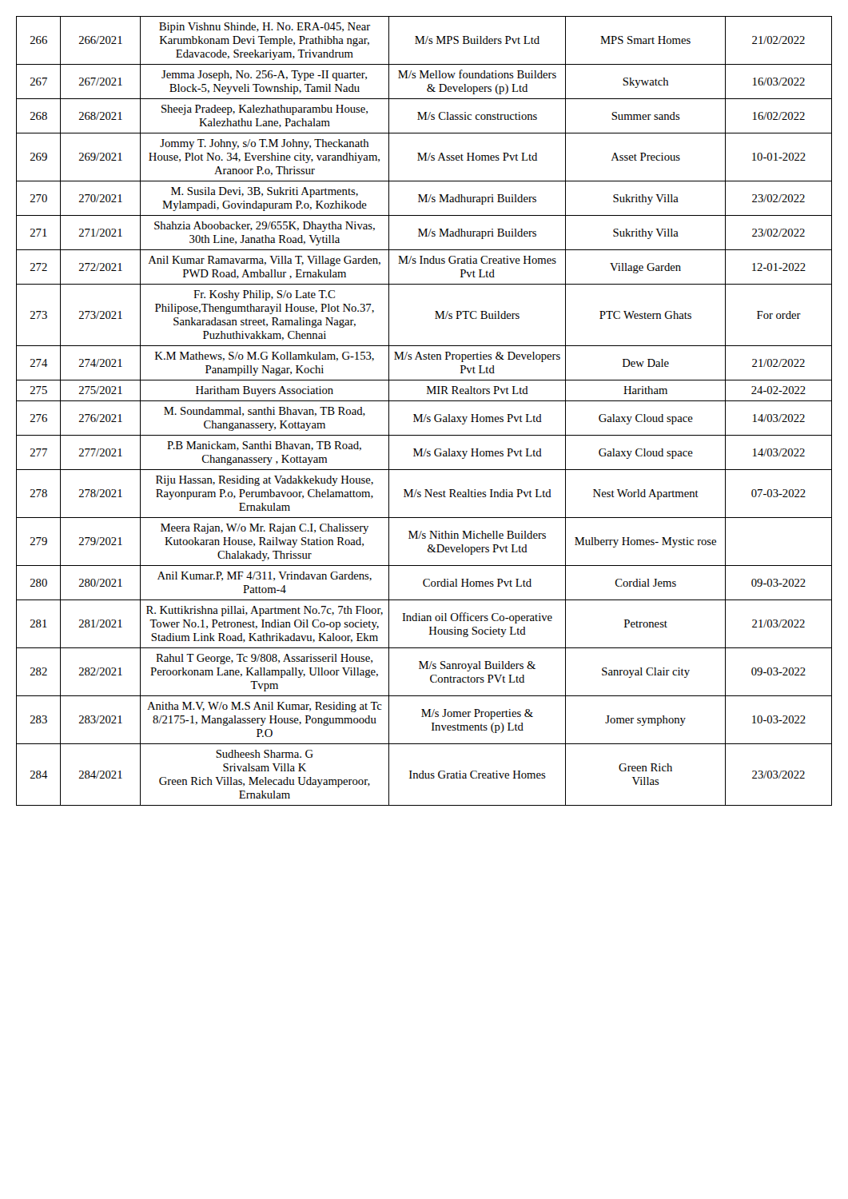| 266 | 266/2021 | Bipin Vishnu Shinde, H. No. ERA-045, Near Karumbkonam Devi Temple, Prathibha ngar, Edavacode, Sreekariyam, Trivandrum | M/s MPS Builders Pvt Ltd | MPS Smart Homes | 21/02/2022 |
| 267 | 267/2021 | Jemma Joseph, No. 256-A, Type -II quarter, Block-5, Neyveli Township, Tamil Nadu | M/s Mellow foundations Builders & Developers (p) Ltd | Skywatch | 16/03/2022 |
| 268 | 268/2021 | Sheeja Pradeep, Kalezhathuparambu House, Kalezhathu Lane, Pachalam | M/s Classic constructions | Summer sands | 16/02/2022 |
| 269 | 269/2021 | Jommy T. Johny, s/o T.M Johny, Theckanath House, Plot No. 34, Evershine city, varandhiyam, Aranoor P.o, Thrissur | M/s Asset Homes Pvt Ltd | Asset Precious | 10-01-2022 |
| 270 | 270/2021 | M. Susila Devi, 3B, Sukriti Apartments, Mylampadi, Govindapuram P.o, Kozhikode | M/s Madhurapri Builders | Sukrithy Villa | 23/02/2022 |
| 271 | 271/2021 | Shahzia Aboobacker, 29/655K, Dhaytha Nivas, 30th Line, Janatha Road, Vytilla | M/s Madhurapri Builders | Sukrithy Villa | 23/02/2022 |
| 272 | 272/2021 | Anil Kumar Ramavarma, Villa T, Village Garden, PWD Road, Amballur , Ernakulam | M/s Indus Gratia Creative Homes Pvt Ltd | Village Garden | 12-01-2022 |
| 273 | 273/2021 | Fr. Koshy Philip, S/o Late T.C Philipose,Thengumtharayil House, Plot No.37, Sankaradasan street, Ramalinga Nagar, Puzhuthivakkam, Chennai | M/s PTC Builders | PTC Western Ghats | For order |
| 274 | 274/2021 | K.M Mathews, S/o M.G Kollamkulam, G-153, Panampilly Nagar, Kochi | M/s Asten Properties & Developers Pvt Ltd | Dew Dale | 21/02/2022 |
| 275 | 275/2021 | Haritham Buyers Association | MIR Realtors Pvt Ltd | Haritham | 24-02-2022 |
| 276 | 276/2021 | M. Soundammal, santhi Bhavan, TB Road, Changanassery, Kottayam | M/s Galaxy Homes Pvt Ltd | Galaxy Cloud space | 14/03/2022 |
| 277 | 277/2021 | P.B Manickam, Santhi Bhavan, TB Road, Changanassery , Kottayam | M/s Galaxy Homes Pvt Ltd | Galaxy Cloud space | 14/03/2022 |
| 278 | 278/2021 | Riju Hassan, Residing at Vadakkekudy House, Rayonpuram P.o, Perumbavoor, Chelamattom, Ernakulam | M/s Nest Realties India Pvt Ltd | Nest World Apartment | 07-03-2022 |
| 279 | 279/2021 | Meera Rajan, W/o Mr. Rajan C.I, Chalissery Kutookaran House, Railway Station Road, Chalakady, Thrissur | M/s Nithin Michelle Builders &Developers Pvt Ltd | Mulberry Homes- Mystic rose | |
| 280 | 280/2021 | Anil Kumar.P, MF 4/311, Vrindavan Gardens, Pattom-4 | Cordial Homes Pvt Ltd | Cordial Jems | 09-03-2022 |
| 281 | 281/2021 | R. Kuttikrishna pillai, Apartment No.7c, 7th Floor, Tower No.1, Petronest, Indian Oil Co-op society, Stadium Link Road, Kathrikadavu, Kaloor, Ekm | Indian oil Officers Co-operative Housing Society Ltd | Petronest | 21/03/2022 |
| 282 | 282/2021 | Rahul T George, Tc 9/808, Assarisseril House, Peroorkonam Lane, Kallampally, Ulloor Village, Tvpm | M/s Sanroyal Builders & Contractors PVt Ltd | Sanroyal Clair city | 09-03-2022 |
| 283 | 283/2021 | Anitha M.V, W/o M.S Anil Kumar, Residing at Tc 8/2175-1, Mangalassery House, Pongummoodu P.O | M/s Jomer Properties & Investments (p) Ltd | Jomer symphony | 10-03-2022 |
| 284 | 284/2021 | Sudheesh Sharma. G Srivalsam Villa K Green Rich Villas, Melecadu Udayamperoor, Ernakulam | Indus Gratia Creative Homes | Green Rich Villas | 23/03/2022 |